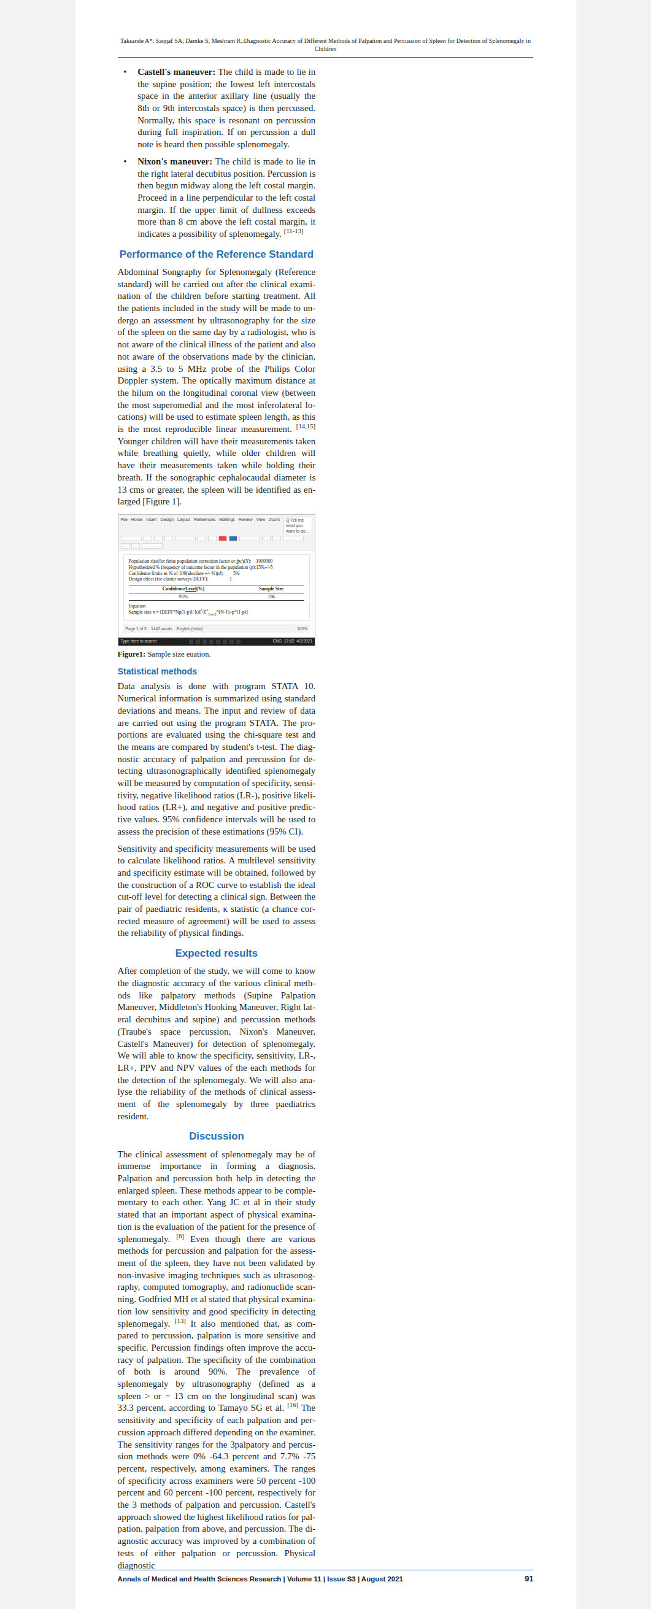Taksande A*, Saqqaf SA, Damke S, Meshram R.:Diagnostic Accuracy of Different Methods of Palpation and Percussion of Spleen for Detection of Splenomegaly in Children
Castell's maneuver: The child is made to lie in the supine position; the lowest left intercostals space in the anterior axillary line (usually the 8th or 9th intercostals space) is then percussed. Normally, this space is resonant on percussion during full inspiration. If on percussion a dull note is heard then possible splenomegaly.
Nixon's maneuver: The child is made to lie in the right lateral decubitus position. Percussion is then begun midway along the left costal margin. Proceed in a line perpendicular to the left costal margin. If the upper limit of dullness exceeds more than 8 cm above the left costal margin, it indicates a possibility of splenomegaly. [11-13]
Performance of the Reference Standard
Abdominal Songraphy for Splenomegaly (Reference standard) will be carried out after the clinical examination of the children before starting treatment. All the patients included in the study will be made to undergo an assessment by ultrasonography for the size of the spleen on the same day by a radiologist, who is not aware of the clinical illness of the patient and also not aware of the observations made by the clinician, using a 3.5 to 5 MHz probe of the Philips Color Doppler system. The optically maximum distance at the hilum on the longitudinal coronal view (between the most superomedial and the most inferolateral locations) will be used to estimate spleen length, as this is the most reproducible linear measurement. [14,15] Younger children will have their measurements taken while breathing quietly, while older children will have their measurements taken while holding their breath. If the sonographic cephalocaudal diameter is 13 cms or greater, the spleen will be identified as enlarged [Figure 1].
File Home Insert Design Layout References Mailings Review View Zoom Q Tell me what you want to do...
Population size(for finite population correction factor or fpc)(N): 1000000 Hypothesized % frequency of outcome factor in the population (p):15%+/-5 Confidence limits as % of 100(absolute +/- %)(d): 5% Design effect (for cluster surveys-DEFF): 1
| Confidence Level (%) | Sample Size |
| 95% | 196 |
Equation
Sample size n = [DEFF*Np(1-p)]/ [(d2/Z21-α/2*(N-1)+p*(1-p)]
Page 1 of 5 1442 words English (India) 100%
Type here to search ENG 17:02 4/2/2021
Figure1: Sample size euation.
Statistical methods
Data analysis is done with program STATA 10. Numerical information is summarized using standard deviations and means. The input and review of data are carried out using the program STATA. The proportions are evaluated using the chi-square test and the means are compared by student's t-test. The diagnostic accuracy of palpation and percussion for detecting ultrasonographically identified splenomegaly will be measured by computation of specificity, sensitivity, negative likelihood ratios (LR-), positive likelihood ratios (LR+), and negative and positive predictive values. 95% confidence intervals will be used to assess the precision of these estimations (95% CI).
Sensitivity and specificity measurements will be used to calculate likelihood ratios. A multilevel sensitivity and specificity estimate will be obtained, followed by the construction of a ROC curve to establish the ideal cut-off level for detecting a clinical sign. Between the pair of paediatric residents, κ statistic (a chance corrected measure of agreement) will be used to assess the reliability of physical findings.
Expected results
After completion of the study, we will come to know the diagnostic accuracy of the various clinical methods like palpatory methods (Supine Palpation Maneuver, Middleton's Hooking Maneuver, Right lateral decubitus and supine) and percussion methods (Traube's space percussion, Nixon's Maneuver, Castell's Maneuver) for detection of splenomegaly. We will able to know the specificity, sensitivity, LR-, LR+, PPV and NPV values of the each methods for the detection of the splenomegaly. We will also analyse the reliability of the methods of clinical assessment of the splenomegaly by three paediatrics resident.
Discussion
The clinical assessment of splenomegaly may be of immense importance in forming a diagnosis. Palpation and percussion both help in detecting the enlarged spleen. These methods appear to be complementary to each other. Yang JC et al in their study stated that an important aspect of physical examination is the evaluation of the patient for the presence of splenomegaly. [6] Even though there are various methods for percussion and palpation for the assessment of the spleen, they have not been validated by non-invasive imaging techniques such as ultrasonography, computed tomography, and radionuclide scanning. Godfried MH et al stated that physical examination low sensitivity and good specificity in detecting splenomegaly. [13] It also mentioned that, as compared to percussion, palpation is more sensitive and specific. Percussion findings often improve the accuracy of palpation. The specificity of the combination of both is around 90%. The prevalence of splenomegaly by ultrasonography (defined as a spleen > or = 13 cm on the longitudinal scan) was 33.3 percent, according to Tamayo SG et al. [16] The sensitivity and specificity of each palpation and percussion approach differed depending on the examiner. The sensitivity ranges for the 3palpatory and percussion methods were 0% -64.3 percent and 7.7% -75 percent, respectively, among examiners. The ranges of specificity across examiners were 50 percent -100 percent and 60 percent -100 percent, respectively for the 3 methods of palpation and percussion. Castell's approach showed the highest likelihood ratios for palpation, palpation from above, and percussion. The diagnostic accuracy was improved by a combination of tests of either palpation or percussion. Physical diagnostic
Annals of Medical and Health Sciences Research | Volume 11 | Issue S3 | August 2021 91